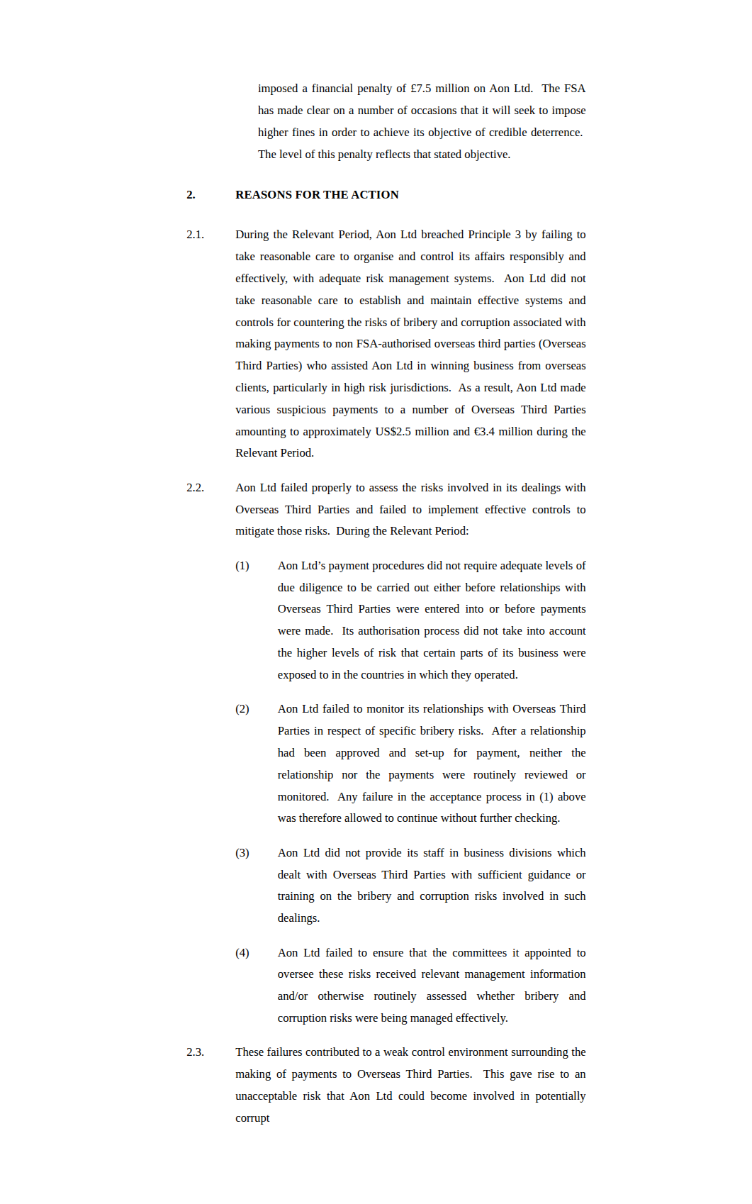imposed a financial penalty of £7.5 million on Aon Ltd. The FSA has made clear on a number of occasions that it will seek to impose higher fines in order to achieve its objective of credible deterrence. The level of this penalty reflects that stated objective.
2. Reasons for the action
2.1.
During the Relevant Period, Aon Ltd breached Principle 3 by failing to take reasonable care to organise and control its affairs responsibly and effectively, with adequate risk management systems. Aon Ltd did not take reasonable care to establish and maintain effective systems and controls for countering the risks of bribery and corruption associated with making payments to non FSA-authorised overseas third parties (Overseas Third Parties) who assisted Aon Ltd in winning business from overseas clients, particularly in high risk jurisdictions. As a result, Aon Ltd made various suspicious payments to a number of Overseas Third Parties amounting to approximately US$2.5 million and €3.4 million during the Relevant Period.
2.2.
Aon Ltd failed properly to assess the risks involved in its dealings with Overseas Third Parties and failed to implement effective controls to mitigate those risks. During the Relevant Period:
(1)
Aon Ltd’s payment procedures did not require adequate levels of due diligence to be carried out either before relationships with Overseas Third Parties were entered into or before payments were made. Its authorisation process did not take into account the higher levels of risk that certain parts of its business were exposed to in the countries in which they operated.
(2)
Aon Ltd failed to monitor its relationships with Overseas Third Parties in respect of specific bribery risks. After a relationship had been approved and set-up for payment, neither the relationship nor the payments were routinely reviewed or monitored. Any failure in the acceptance process in (1) above was therefore allowed to continue without further checking.
(3)
Aon Ltd did not provide its staff in business divisions which dealt with Overseas Third Parties with sufficient guidance or training on the bribery and corruption risks involved in such dealings.
(4)
Aon Ltd failed to ensure that the committees it appointed to oversee these risks received relevant management information and/or otherwise routinely assessed whether bribery and corruption risks were being managed effectively.
2.3.
These failures contributed to a weak control environment surrounding the making of payments to Overseas Third Parties. This gave rise to an unacceptable risk that Aon Ltd could become involved in potentially corrupt